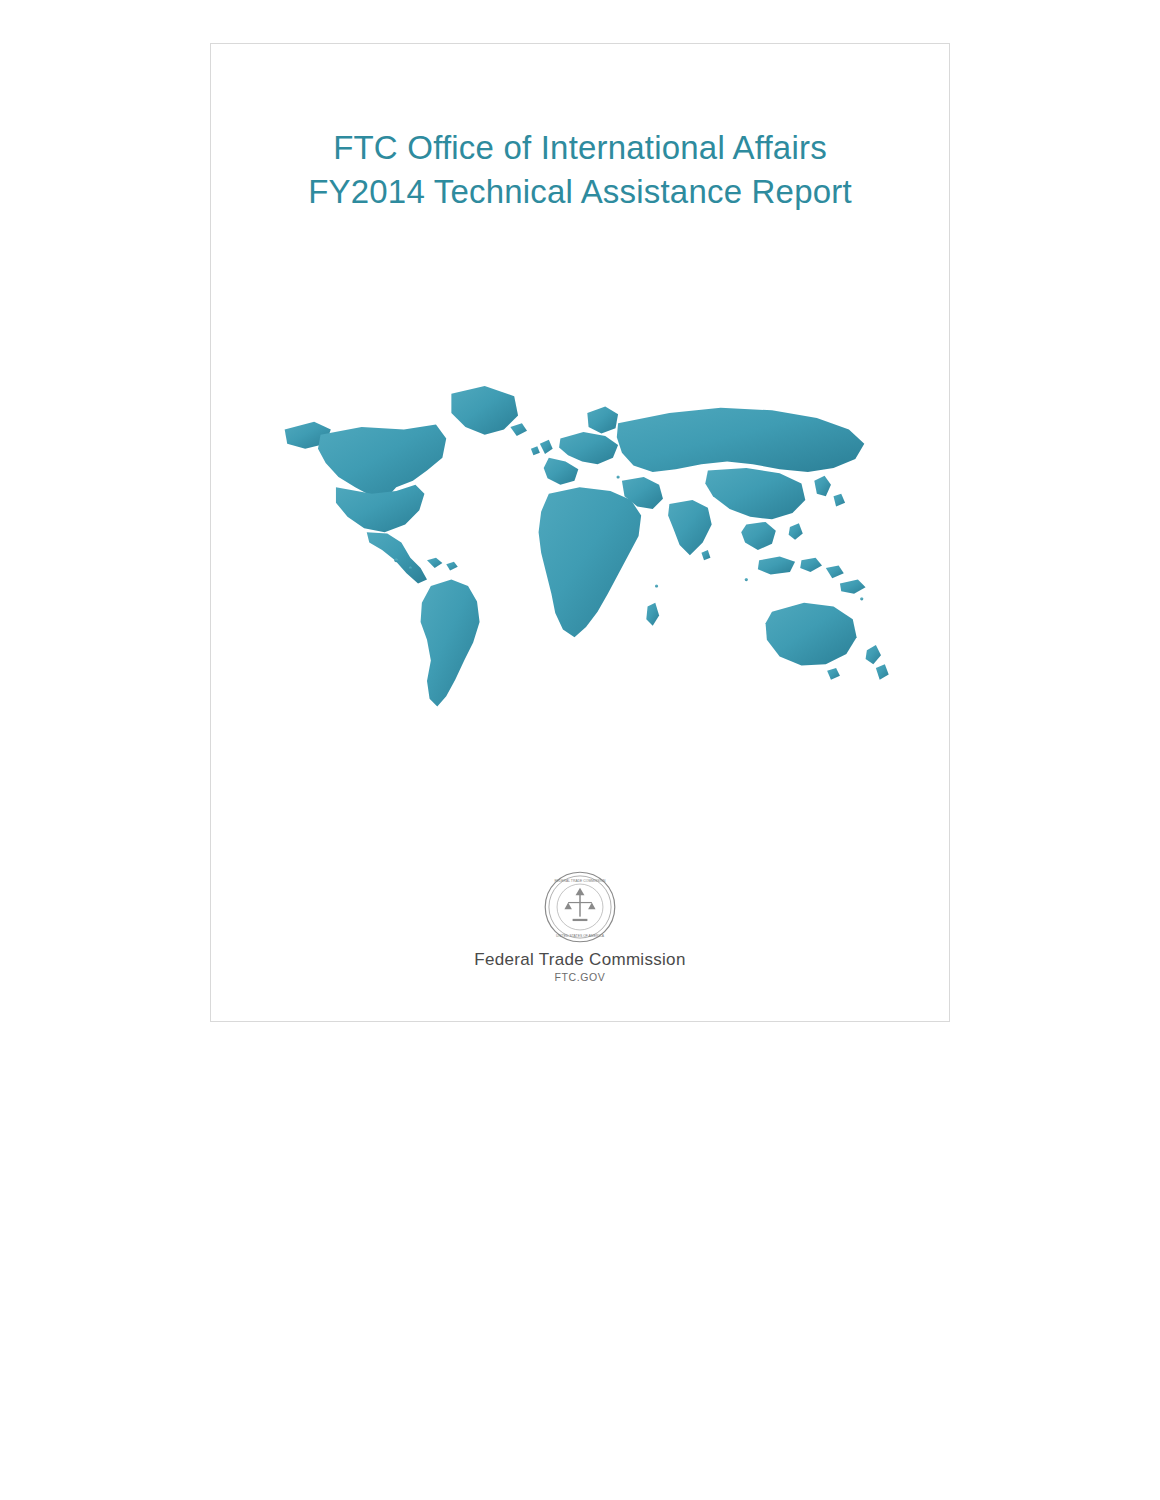FTC Office of International Affairs FY2014 Technical Assistance Report
FEDERAL TRADE COMMISSION UNITED STATES OF AMERICA
Federal Trade Commission
FTC.GOV